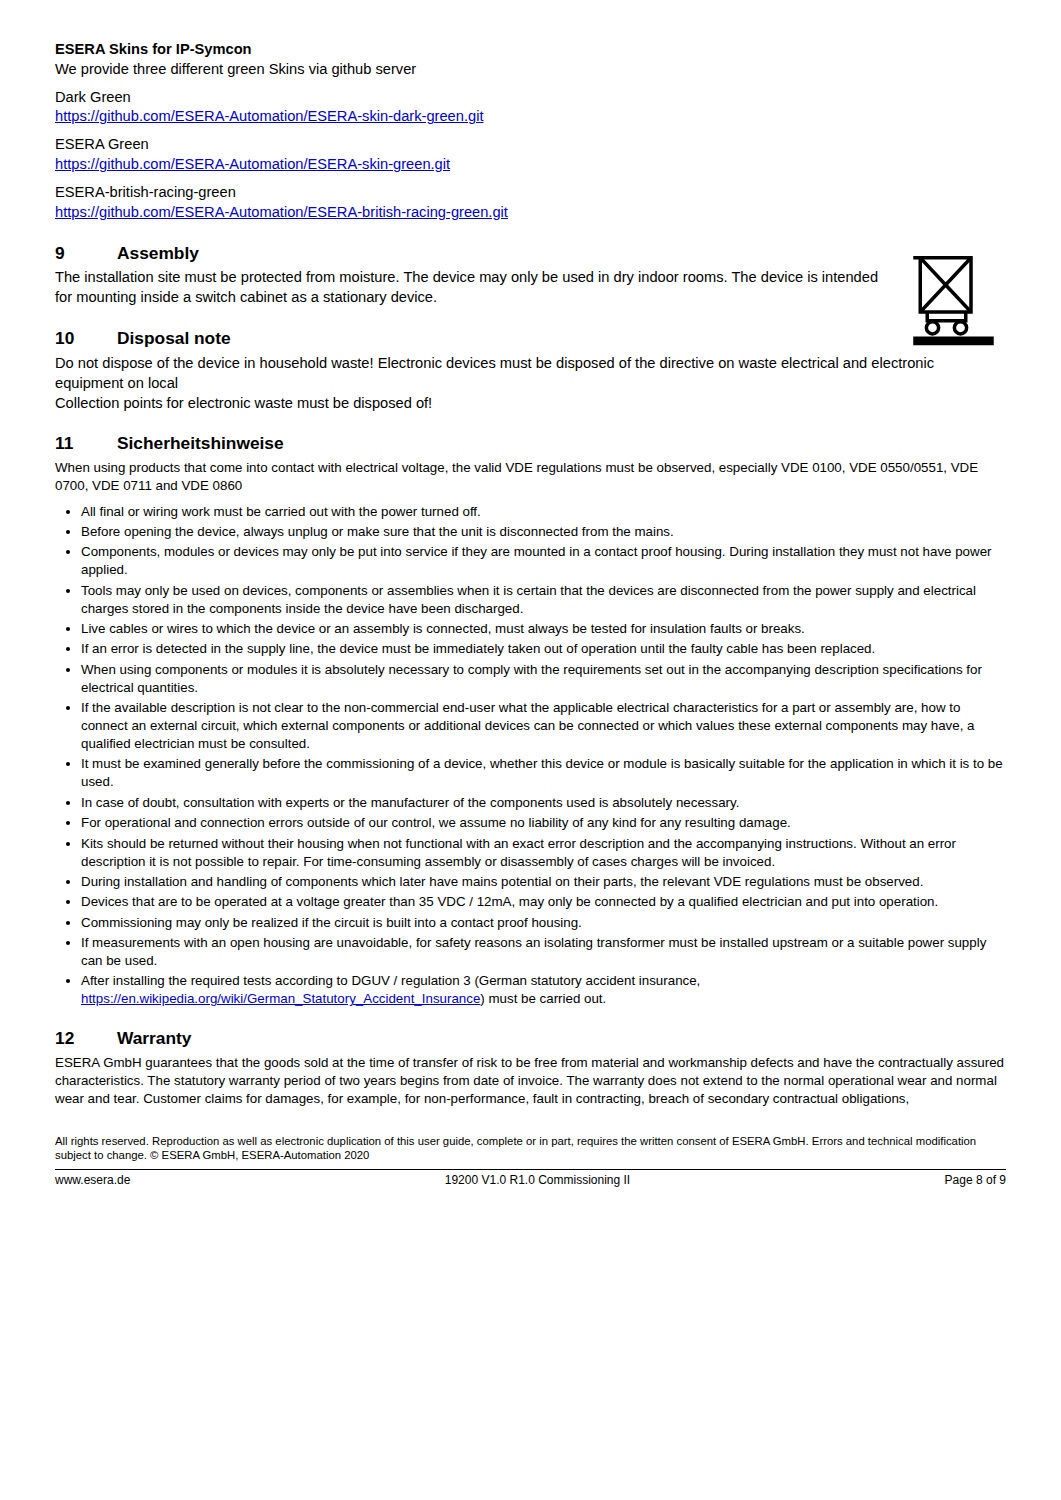ESERA Skins for IP-Symcon
We provide three different green Skins via github server
Dark Green
https://github.com/ESERA-Automation/ESERA-skin-dark-green.git
ESERA Green
https://github.com/ESERA-Automation/ESERA-skin-green.git
ESERA-british-racing-green
https://github.com/ESERA-Automation/ESERA-british-racing-green.git
9 Assembly
The installation site must be protected from moisture. The device may only be used in dry indoor rooms. The device is intended for mounting inside a switch cabinet as a stationary device.
10 Disposal note
Do not dispose of the device in household waste! Electronic devices must be disposed of the directive on waste electrical and electronic equipment on local
Collection points for electronic waste must be disposed of!
11 Sicherheitshinweise
When using products that come into contact with electrical voltage, the valid VDE regulations must be observed, especially VDE 0100, VDE 0550/0551, VDE 0700, VDE 0711 and VDE 0860
All final or wiring work must be carried out with the power turned off.
Before opening the device, always unplug or make sure that the unit is disconnected from the mains.
Components, modules or devices may only be put into service if they are mounted in a contact proof housing. During installation they must not have power applied.
Tools may only be used on devices, components or assemblies when it is certain that the devices are disconnected from the power supply and electrical charges stored in the components inside the device have been discharged.
Live cables or wires to which the device or an assembly is connected, must always be tested for insulation faults or breaks.
If an error is detected in the supply line, the device must be immediately taken out of operation until the faulty cable has been replaced.
When using components or modules it is absolutely necessary to comply with the requirements set out in the accompanying description specifications for electrical quantities.
If the available description is not clear to the non-commercial end-user what the applicable electrical characteristics for a part or assembly are, how to connect an external circuit, which external components or additional devices can be connected or which values these external components may have, a qualified electrician must be consulted.
It must be examined generally before the commissioning of a device, whether this device or module is basically suitable for the application in which it is to be used.
In case of doubt, consultation with experts or the manufacturer of the components used is absolutely necessary.
For operational and connection errors outside of our control, we assume no liability of any kind for any resulting damage.
Kits should be returned without their housing when not functional with an exact error description and the accompanying instructions. Without an error description it is not possible to repair. For time-consuming assembly or disassembly of cases charges will be invoiced.
During installation and handling of components which later have mains potential on their parts, the relevant VDE regulations must be observed.
Devices that are to be operated at a voltage greater than 35 VDC / 12mA, may only be connected by a qualified electrician and put into operation.
Commissioning may only be realized if the circuit is built into a contact proof housing.
If measurements with an open housing are unavoidable, for safety reasons an isolating transformer must be installed upstream or a suitable power supply can be used.
After installing the required tests according to DGUV / regulation 3 (German statutory accident insurance, https://en.wikipedia.org/wiki/German_Statutory_Accident_Insurance) must be carried out.
12 Warranty
ESERA GmbH guarantees that the goods sold at the time of transfer of risk to be free from material and workmanship defects and have the contractually assured characteristics. The statutory warranty period of two years begins from date of invoice. The warranty does not extend to the normal operational wear and normal wear and tear. Customer claims for damages, for example, for non-performance, fault in contracting, breach of secondary contractual obligations,
All rights reserved. Reproduction as well as electronic duplication of this user guide, complete or in part, requires the written consent of ESERA GmbH. Errors and technical modification subject to change. © ESERA GmbH, ESERA-Automation 2020
www.esera.de 19200 V1.0 R1.0 Commissioning II Page 8 of 9